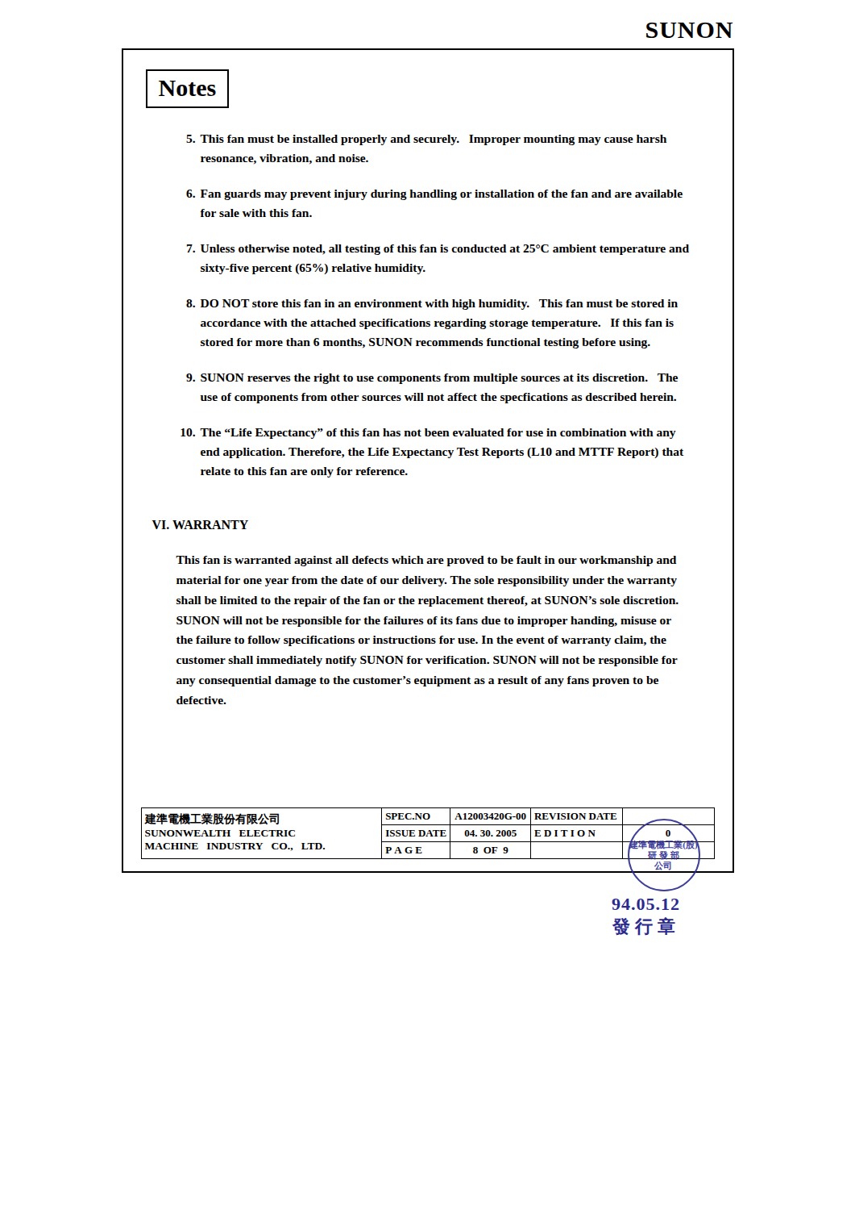SUNON
Notes
5. This fan must be installed properly and securely. Improper mounting may cause harsh resonance, vibration, and noise.
6. Fan guards may prevent injury during handling or installation of the fan and are available for sale with this fan.
7. Unless otherwise noted, all testing of this fan is conducted at 25°C ambient temperature and sixty-five percent (65%) relative humidity.
8. DO NOT store this fan in an environment with high humidity. This fan must be stored in accordance with the attached specifications regarding storage temperature. If this fan is stored for more than 6 months, SUNON recommends functional testing before using.
9. SUNON reserves the right to use components from multiple sources at its discretion. The use of components from other sources will not affect the specfications as described herein.
10. The “Life Expectancy” of this fan has not been evaluated for use in combination with any end application. Therefore, the Life Expectancy Test Reports (L10 and MTTF Report) that relate to this fan are only for reference.
VI. WARRANTY
This fan is warranted against all defects which are proved to be fault in our workmanship and material for one year from the date of our delivery. The sole responsibility under the warranty shall be limited to the repair of the fan or the replacement thereof, at SUNON’s sole discretion. SUNON will not be responsible for the failures of its fans due to improper handing, misuse or the failure to follow specifications or instructions for use. In the event of warranty claim, the customer shall immediately notify SUNON for verification. SUNON will not be responsible for any consequential damage to the customer’s equipment as a result of any fans proven to be defective.
| 建準電機工業股份有限公司 SUNONWEALTH ELECTRIC MACHINE INDUSTRY CO., LTD. | SPEC.NO | A12003420G-00 | REVISION DATE | |
| ISSUE DATE | 04. 30. 2005 | E D I T I O N | 0 |
| P A G E | 8 OF 9 | | |
建準電機工業(股)
研 發 部
公司
94.05.12
發行章